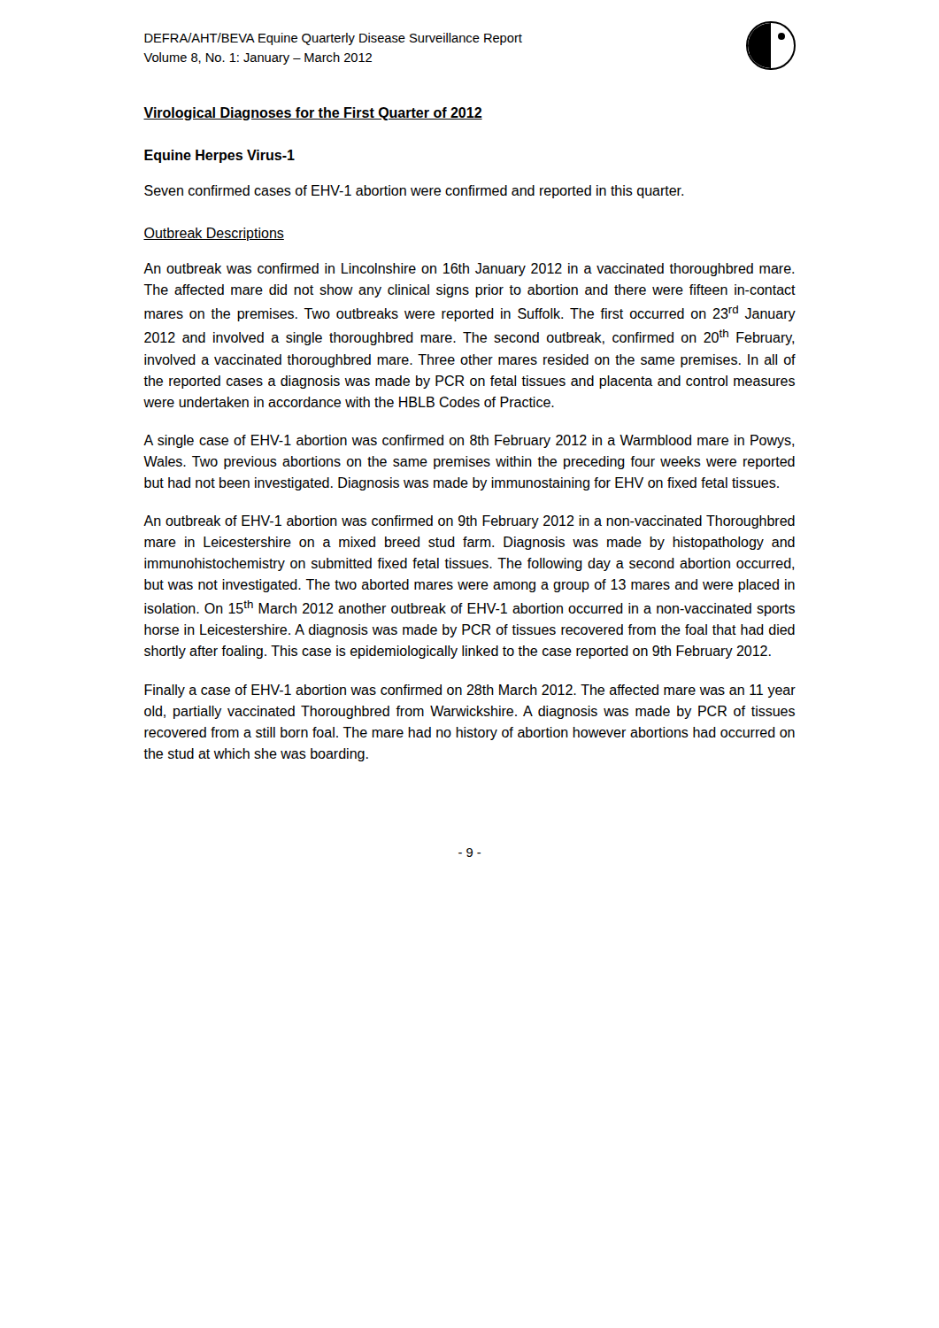DEFRA/AHT/BEVA Equine Quarterly Disease Surveillance Report
Volume 8, No. 1: January – March 2012
Virological Diagnoses for the First Quarter of 2012
Equine Herpes Virus-1
Seven confirmed cases of EHV-1 abortion were confirmed and reported in this quarter.
Outbreak Descriptions
An outbreak was confirmed in Lincolnshire on 16th January 2012 in a vaccinated thoroughbred mare. The affected mare did not show any clinical signs prior to abortion and there were fifteen in-contact mares on the premises. Two outbreaks were reported in Suffolk. The first occurred on 23rd January 2012 and involved a single thoroughbred mare. The second outbreak, confirmed on 20th February, involved a vaccinated thoroughbred mare. Three other mares resided on the same premises. In all of the reported cases a diagnosis was made by PCR on fetal tissues and placenta and control measures were undertaken in accordance with the HBLB Codes of Practice.
A single case of EHV-1 abortion was confirmed on 8th February 2012 in a Warmblood mare in Powys, Wales. Two previous abortions on the same premises within the preceding four weeks were reported but had not been investigated. Diagnosis was made by immunostaining for EHV on fixed fetal tissues.
An outbreak of EHV-1 abortion was confirmed on 9th February 2012 in a non-vaccinated Thoroughbred mare in Leicestershire on a mixed breed stud farm. Diagnosis was made by histopathology and immunohistochemistry on submitted fixed fetal tissues. The following day a second abortion occurred, but was not investigated. The two aborted mares were among a group of 13 mares and were placed in isolation. On 15th March 2012 another outbreak of EHV-1 abortion occurred in a non-vaccinated sports horse in Leicestershire. A diagnosis was made by PCR of tissues recovered from the foal that had died shortly after foaling. This case is epidemiologically linked to the case reported on 9th February 2012.
Finally a case of EHV-1 abortion was confirmed on 28th March 2012. The affected mare was an 11 year old, partially vaccinated Thoroughbred from Warwickshire. A diagnosis was made by PCR of tissues recovered from a still born foal. The mare had no history of abortion however abortions had occurred on the stud at which she was boarding.
- 9 -